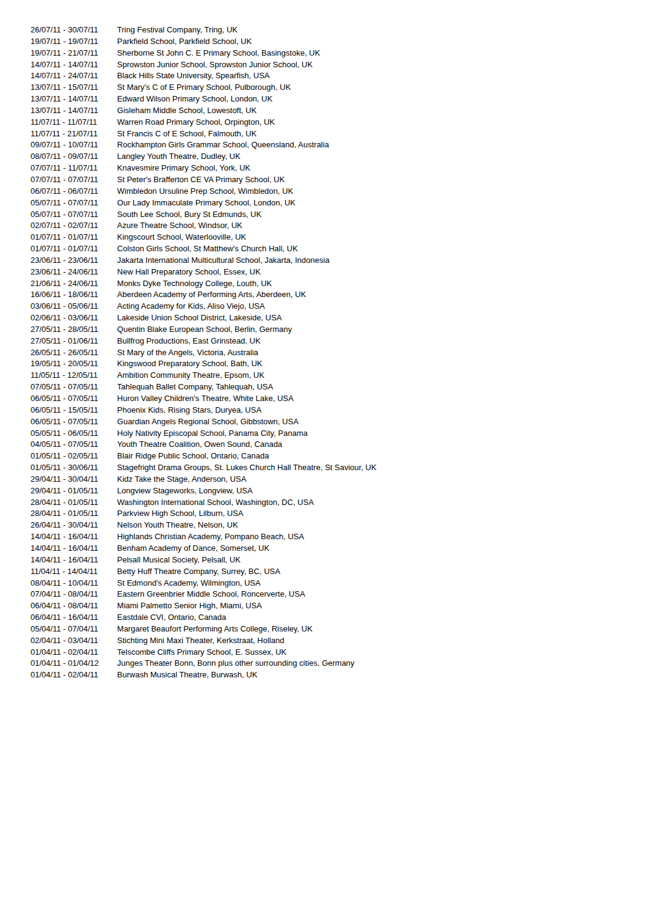| 26/07/11 - 30/07/11 | Tring Festival Company, Tring, UK |
| 19/07/11 - 19/07/11 | Parkfield School, Parkfield School, UK |
| 19/07/11 - 21/07/11 | Sherborne St John C. E Primary School, Basingstoke, UK |
| 14/07/11 - 14/07/11 | Sprowston Junior School, Sprowston Junior School, UK |
| 14/07/11 - 24/07/11 | Black Hills State University, Spearfish, USA |
| 13/07/11 - 15/07/11 | St Mary's C of E Primary School, Pulborough, UK |
| 13/07/11 - 14/07/11 | Edward Wilson Primary School, London, UK |
| 13/07/11 - 14/07/11 | Gisleham Middle School, Lowestoft, UK |
| 11/07/11 - 11/07/11 | Warren Road Primary School, Orpington, UK |
| 11/07/11 - 21/07/11 | St Francis C of E School, Falmouth, UK |
| 09/07/11 - 10/07/11 | Rockhampton Girls Grammar School, Queensland, Australia |
| 08/07/11 - 09/07/11 | Langley Youth Theatre, Dudley, UK |
| 07/07/11 - 11/07/11 | Knavesmire Primary School, York, UK |
| 07/07/11 - 07/07/11 | St Peter's Brafferton CE VA Primary School, UK |
| 06/07/11 - 06/07/11 | Wimbledon Ursuline Prep School, Wimbledon, UK |
| 05/07/11 - 07/07/11 | Our Lady Immaculate Primary School, London, UK |
| 05/07/11 - 07/07/11 | South Lee School, Bury St Edmunds, UK |
| 02/07/11 - 02/07/11 | Azure Theatre School, Windsor, UK |
| 01/07/11 - 01/07/11 | Kingscourt School, Waterlooville, UK |
| 01/07/11 - 01/07/11 | Colston Girls School, St Matthew's Church Hall, UK |
| 23/06/11 - 23/06/11 | Jakarta International Multicultural School, Jakarta, Indonesia |
| 23/06/11 - 24/06/11 | New Hall Preparatory School, Essex, UK |
| 21/06/11 - 24/06/11 | Monks Dyke Technology College, Louth, UK |
| 16/06/11 - 18/06/11 | Aberdeen Academy of Performing Arts, Aberdeen, UK |
| 03/06/11 - 05/06/11 | Acting Academy for Kids, Aliso Viejo, USA |
| 02/06/11 - 03/06/11 | Lakeside Union School District, Lakeside, USA |
| 27/05/11 - 28/05/11 | Quentin Blake European School, Berlin, Germany |
| 27/05/11 - 01/06/11 | Bullfrog Productions, East Grinstead, UK |
| 26/05/11 - 26/05/11 | St Mary of the Angels, Victoria, Australia |
| 19/05/11 - 20/05/11 | Kingswood Preparatory School, Bath, UK |
| 11/05/11 - 12/05/11 | Ambition Community Theatre, Epsom, UK |
| 07/05/11 - 07/05/11 | Tahlequah Ballet Company, Tahlequah, USA |
| 06/05/11 - 07/05/11 | Huron Valley Children's Theatre, White Lake, USA |
| 06/05/11 - 15/05/11 | Phoenix Kids, Rising Stars, Duryea, USA |
| 06/05/11 - 07/05/11 | Guardian Angels Regional School, Gibbstown, USA |
| 05/05/11 - 06/05/11 | Holy Nativity Episcopal School, Panama City, Panama |
| 04/05/11 - 07/05/11 | Youth Theatre Coalition, Owen Sound, Canada |
| 01/05/11 - 02/05/11 | Blair Ridge Public School, Ontario, Canada |
| 01/05/11 - 30/06/11 | Stagefright Drama Groups, St. Lukes Church Hall Theatre, St Saviour, UK |
| 29/04/11 - 30/04/11 | Kidz Take the Stage, Anderson, USA |
| 29/04/11 - 01/05/11 | Longview Stageworks, Longview, USA |
| 28/04/11 - 01/05/11 | Washington International School, Washington, DC, USA |
| 28/04/11 - 01/05/11 | Parkview High School, Lilburn, USA |
| 26/04/11 - 30/04/11 | Nelson Youth Theatre, Nelson, UK |
| 14/04/11 - 16/04/11 | Highlands Christian Academy, Pompano Beach, USA |
| 14/04/11 - 16/04/11 | Benham Academy of Dance, Somerset, UK |
| 14/04/11 - 16/04/11 | Pelsall Musical Society, Pelsall, UK |
| 11/04/11 - 14/04/11 | Betty Huff Theatre Company, Surrey, BC, USA |
| 08/04/11 - 10/04/11 | St Edmond's Academy, Wilmington, USA |
| 07/04/11 - 08/04/11 | Eastern Greenbrier Middle School, Roncerverte, USA |
| 06/04/11 - 08/04/11 | Miami Palmetto Senior High, Miami, USA |
| 06/04/11 - 16/04/11 | Eastdale CVI, Ontario, Canada |
| 05/04/11 - 07/04/11 | Margaret Beaufort Performing Arts College, Riseley, UK |
| 02/04/11 - 03/04/11 | Stichting Mini Maxi Theater, Kerkstraat, Holland |
| 01/04/11 - 02/04/11 | Telscombe Cliffs Primary School, E. Sussex, UK |
| 01/04/11 - 01/04/12 | Junges Theater Bonn, Bonn plus other surrounding cities, Germany |
| 01/04/11 - 02/04/11 | Burwash Musical Theatre, Burwash, UK |